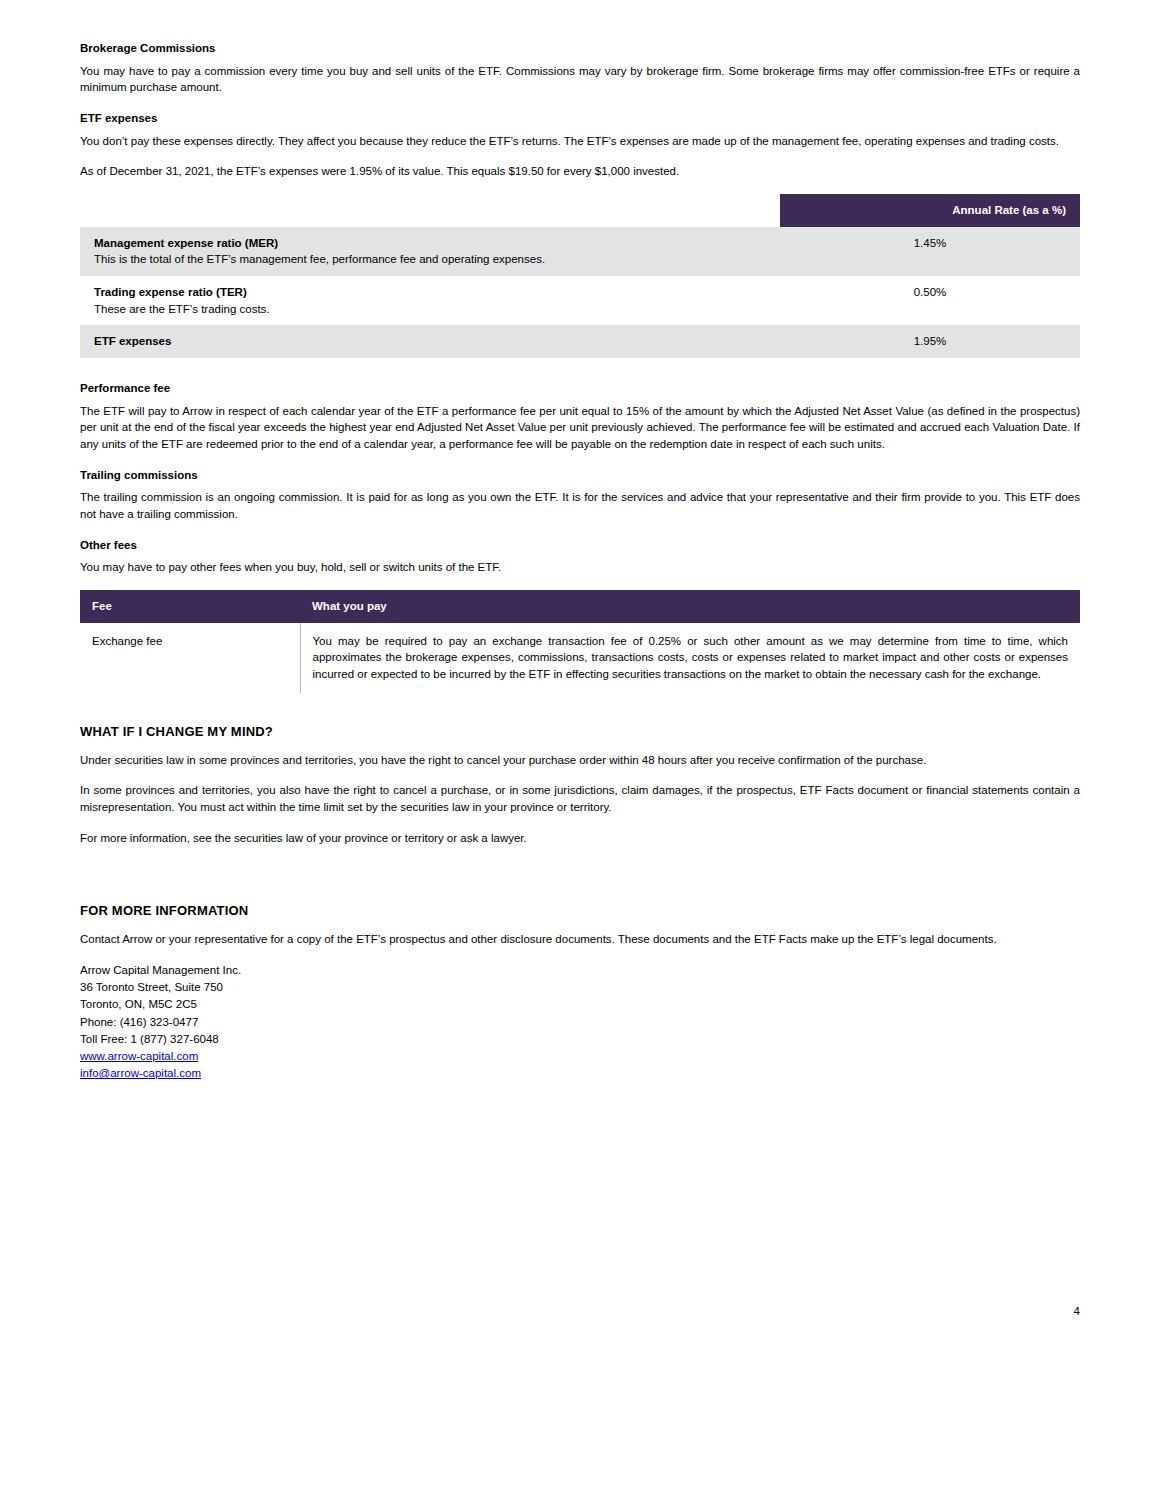Brokerage Commissions
You may have to pay a commission every time you buy and sell units of the ETF. Commissions may vary by brokerage firm. Some brokerage firms may offer commission-free ETFs or require a minimum purchase amount.
ETF expenses
You don’t pay these expenses directly. They affect you because they reduce the ETF’s returns. The ETF’s expenses are made up of the management fee, operating expenses and trading costs.
As of December 31, 2021, the ETF’s expenses were 1.95% of its value. This equals $19.50 for every $1,000 invested.
| | Annual Rate (as a %) |
| --- | --- |
| Management expense ratio (MER) This is the total of the ETF’s management fee, performance fee and operating expenses. | 1.45% |
| Trading expense ratio (TER) These are the ETF’s trading costs. | 0.50% |
| ETF expenses | 1.95% |
Performance fee
The ETF will pay to Arrow in respect of each calendar year of the ETF a performance fee per unit equal to 15% of the amount by which the Adjusted Net Asset Value (as defined in the prospectus) per unit at the end of the fiscal year exceeds the highest year end Adjusted Net Asset Value per unit previously achieved. The performance fee will be estimated and accrued each Valuation Date. If any units of the ETF are redeemed prior to the end of a calendar year, a performance fee will be payable on the redemption date in respect of each such units.
Trailing commissions
The trailing commission is an ongoing commission. It is paid for as long as you own the ETF. It is for the services and advice that your representative and their firm provide to you. This ETF does not have a trailing commission.
Other fees
You may have to pay other fees when you buy, hold, sell or switch units of the ETF.
| Fee | What you pay |
| --- | --- |
| Exchange fee | You may be required to pay an exchange transaction fee of 0.25% or such other amount as we may determine from time to time, which approximates the brokerage expenses, commissions, transactions costs, costs or expenses related to market impact and other costs or expenses incurred or expected to be incurred by the ETF in effecting securities transactions on the market to obtain the necessary cash for the exchange. |
WHAT IF I CHANGE MY MIND?
Under securities law in some provinces and territories, you have the right to cancel your purchase order within 48 hours after you receive confirmation of the purchase.
In some provinces and territories, you also have the right to cancel a purchase, or in some jurisdictions, claim damages, if the prospectus, ETF Facts document or financial statements contain a misrepresentation. You must act within the time limit set by the securities law in your province or territory.
For more information, see the securities law of your province or territory or ask a lawyer.
FOR MORE INFORMATION
Contact Arrow or your representative for a copy of the ETF’s prospectus and other disclosure documents. These documents and the ETF Facts make up the ETF’s legal documents.
Arrow Capital Management Inc.
36 Toronto Street, Suite 750
Toronto, ON, M5C 2C5
Phone: (416) 323-0477
Toll Free: 1 (877) 327-6048
www.arrow-capital.com
info@arrow-capital.com
4